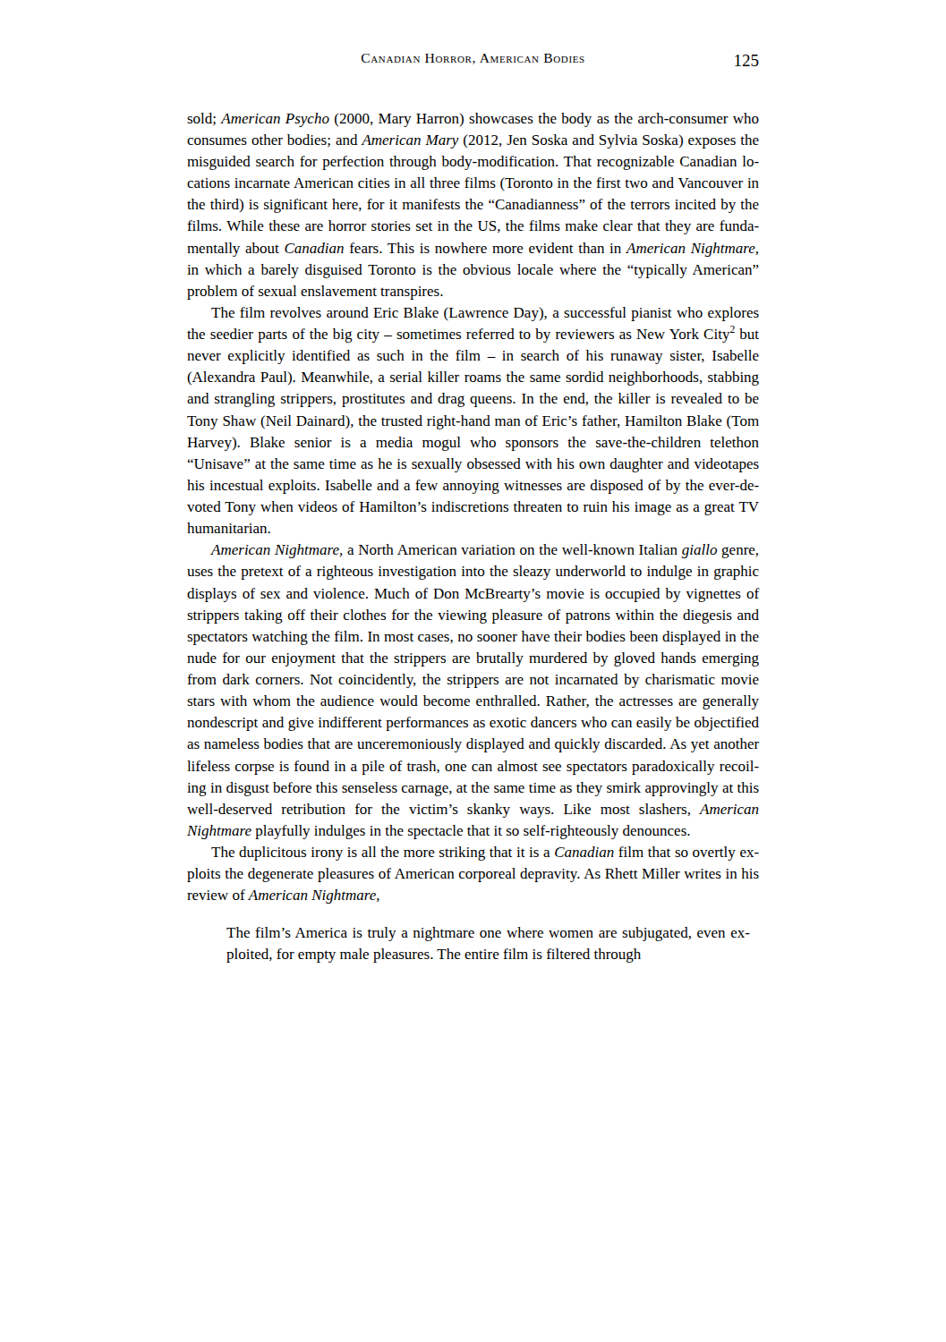Canadian Horror, American Bodies 125
sold; American Psycho (2000, Mary Harron) showcases the body as the arch-consumer who consumes other bodies; and American Mary (2012, Jen Soska and Sylvia Soska) exposes the misguided search for perfection through body-modification. That recognizable Canadian locations incarnate American cities in all three films (Toronto in the first two and Vancouver in the third) is significant here, for it manifests the “Canadianness” of the terrors incited by the films. While these are horror stories set in the US, the films make clear that they are fundamentally about Canadian fears. This is nowhere more evident than in American Nightmare, in which a barely disguised Toronto is the obvious locale where the “typically American” problem of sexual enslavement transpires.
The film revolves around Eric Blake (Lawrence Day), a successful pianist who explores the seedier parts of the big city – sometimes referred to by reviewers as New York City2 but never explicitly identified as such in the film – in search of his runaway sister, Isabelle (Alexandra Paul). Meanwhile, a serial killer roams the same sordid neighborhoods, stabbing and strangling strippers, prostitutes and drag queens. In the end, the killer is revealed to be Tony Shaw (Neil Dainard), the trusted right-hand man of Eric’s father, Hamilton Blake (Tom Harvey). Blake senior is a media mogul who sponsors the save-the-children telethon “Unisave” at the same time as he is sexually obsessed with his own daughter and videotapes his incestual exploits. Isabelle and a few annoying witnesses are disposed of by the ever-devoted Tony when videos of Hamilton’s indiscretions threaten to ruin his image as a great TV humanitarian.
American Nightmare, a North American variation on the well-known Italian giallo genre, uses the pretext of a righteous investigation into the sleazy underworld to indulge in graphic displays of sex and violence. Much of Don McBrearty’s movie is occupied by vignettes of strippers taking off their clothes for the viewing pleasure of patrons within the diegesis and spectators watching the film. In most cases, no sooner have their bodies been displayed in the nude for our enjoyment that the strippers are brutally murdered by gloved hands emerging from dark corners. Not coincidently, the strippers are not incarnated by charismatic movie stars with whom the audience would become enthralled. Rather, the actresses are generally nondescript and give indifferent performances as exotic dancers who can easily be objectified as nameless bodies that are unceremoniously displayed and quickly discarded. As yet another lifeless corpse is found in a pile of trash, one can almost see spectators paradoxically recoiling in disgust before this senseless carnage, at the same time as they smirk approvingly at this well-deserved retribution for the victim’s skanky ways. Like most slashers, American Nightmare playfully indulges in the spectacle that it so self-righteously denounces.
The duplicitous irony is all the more striking that it is a Canadian film that so overtly exploits the degenerate pleasures of American corporeal depravity. As Rhett Miller writes in his review of American Nightmare,
The film’s America is truly a nightmare one where women are subjugated, even exploited, for empty male pleasures. The entire film is filtered through